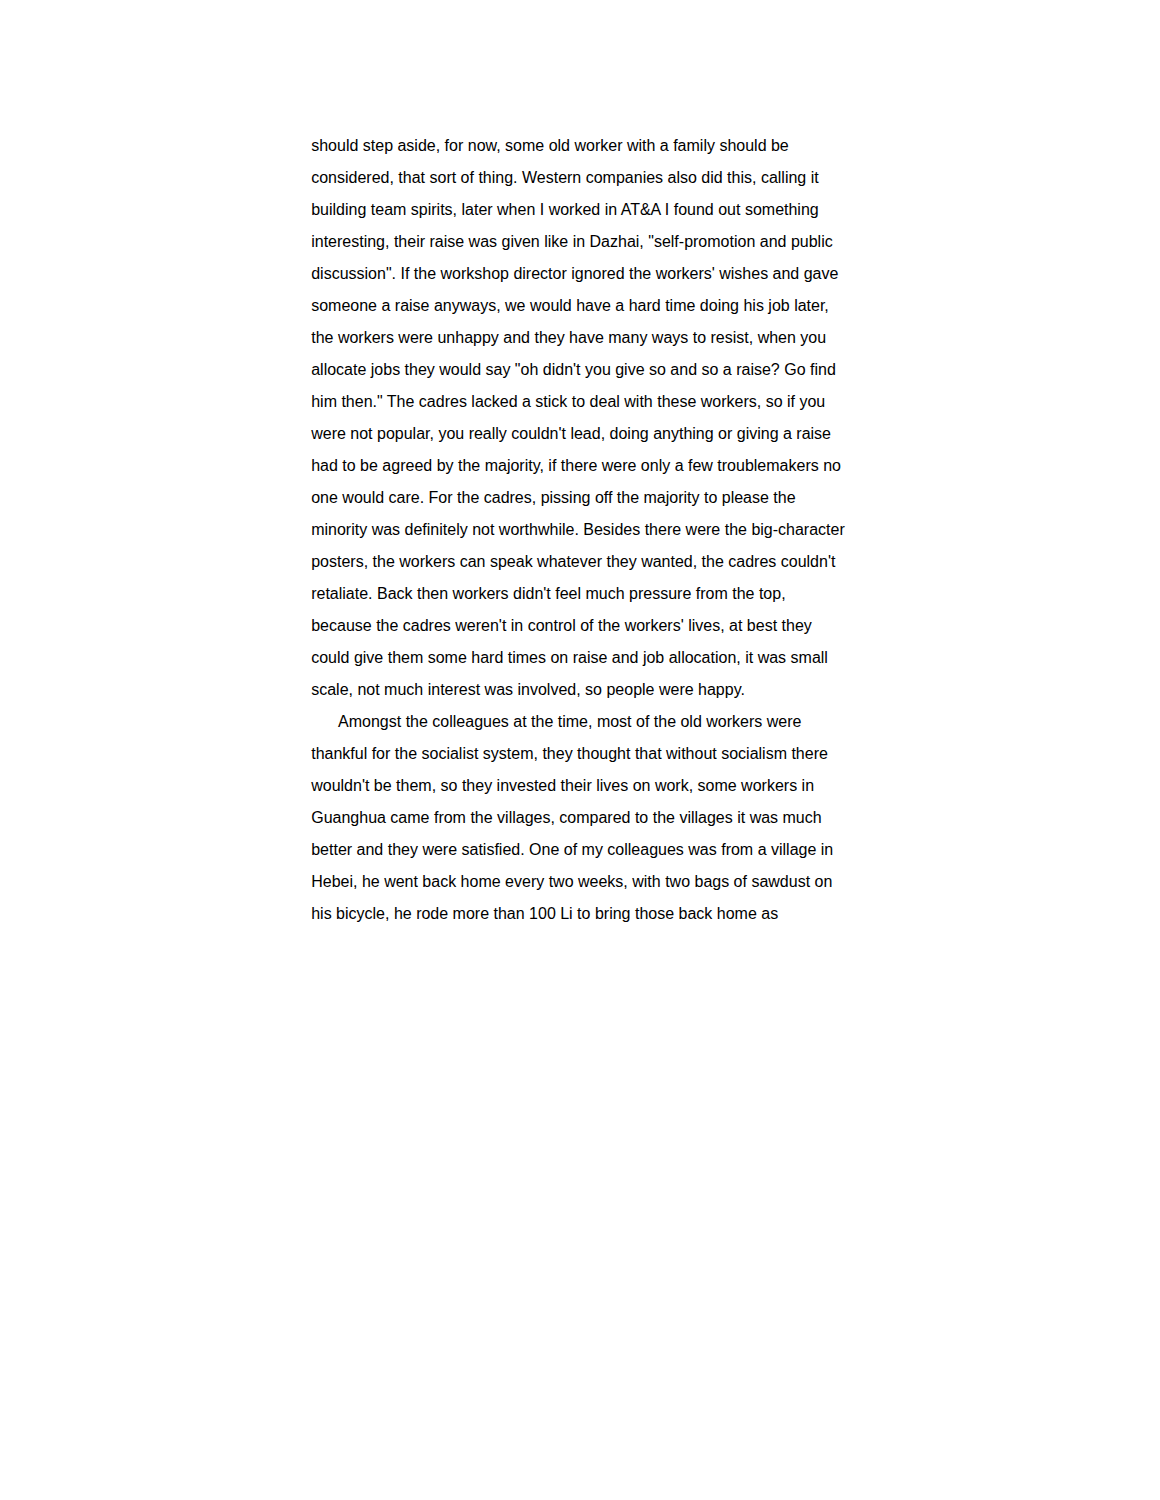should step aside, for now, some old worker with a family should be considered, that sort of thing. Western companies also did this, calling it building team spirits, later when I worked in AT&A I found out something interesting, their raise was given like in Dazhai, "self-promotion and public discussion". If the workshop director ignored the workers' wishes and gave someone a raise anyways, we would have a hard time doing his job later, the workers were unhappy and they have many ways to resist, when you allocate jobs they would say "oh didn't you give so and so a raise? Go find him then." The cadres lacked a stick to deal with these workers, so if you were not popular, you really couldn't lead, doing anything or giving a raise had to be agreed by the majority, if there were only a few troublemakers no one would care. For the cadres, pissing off the majority to please the minority was definitely not worthwhile. Besides there were the big-character posters, the workers can speak whatever they wanted, the cadres couldn't retaliate. Back then workers didn't feel much pressure from the top, because the cadres weren't in control of the workers' lives, at best they could give them some hard times on raise and job allocation, it was small scale, not much interest was involved, so people were happy.
Amongst the colleagues at the time, most of the old workers were thankful for the socialist system, they thought that without socialism there wouldn't be them, so they invested their lives on work, some workers in Guanghua came from the villages, compared to the villages it was much better and they were satisfied. One of my colleagues was from a village in Hebei, he went back home every two weeks, with two bags of sawdust on his bicycle, he rode more than 100 Li to bring those back home as